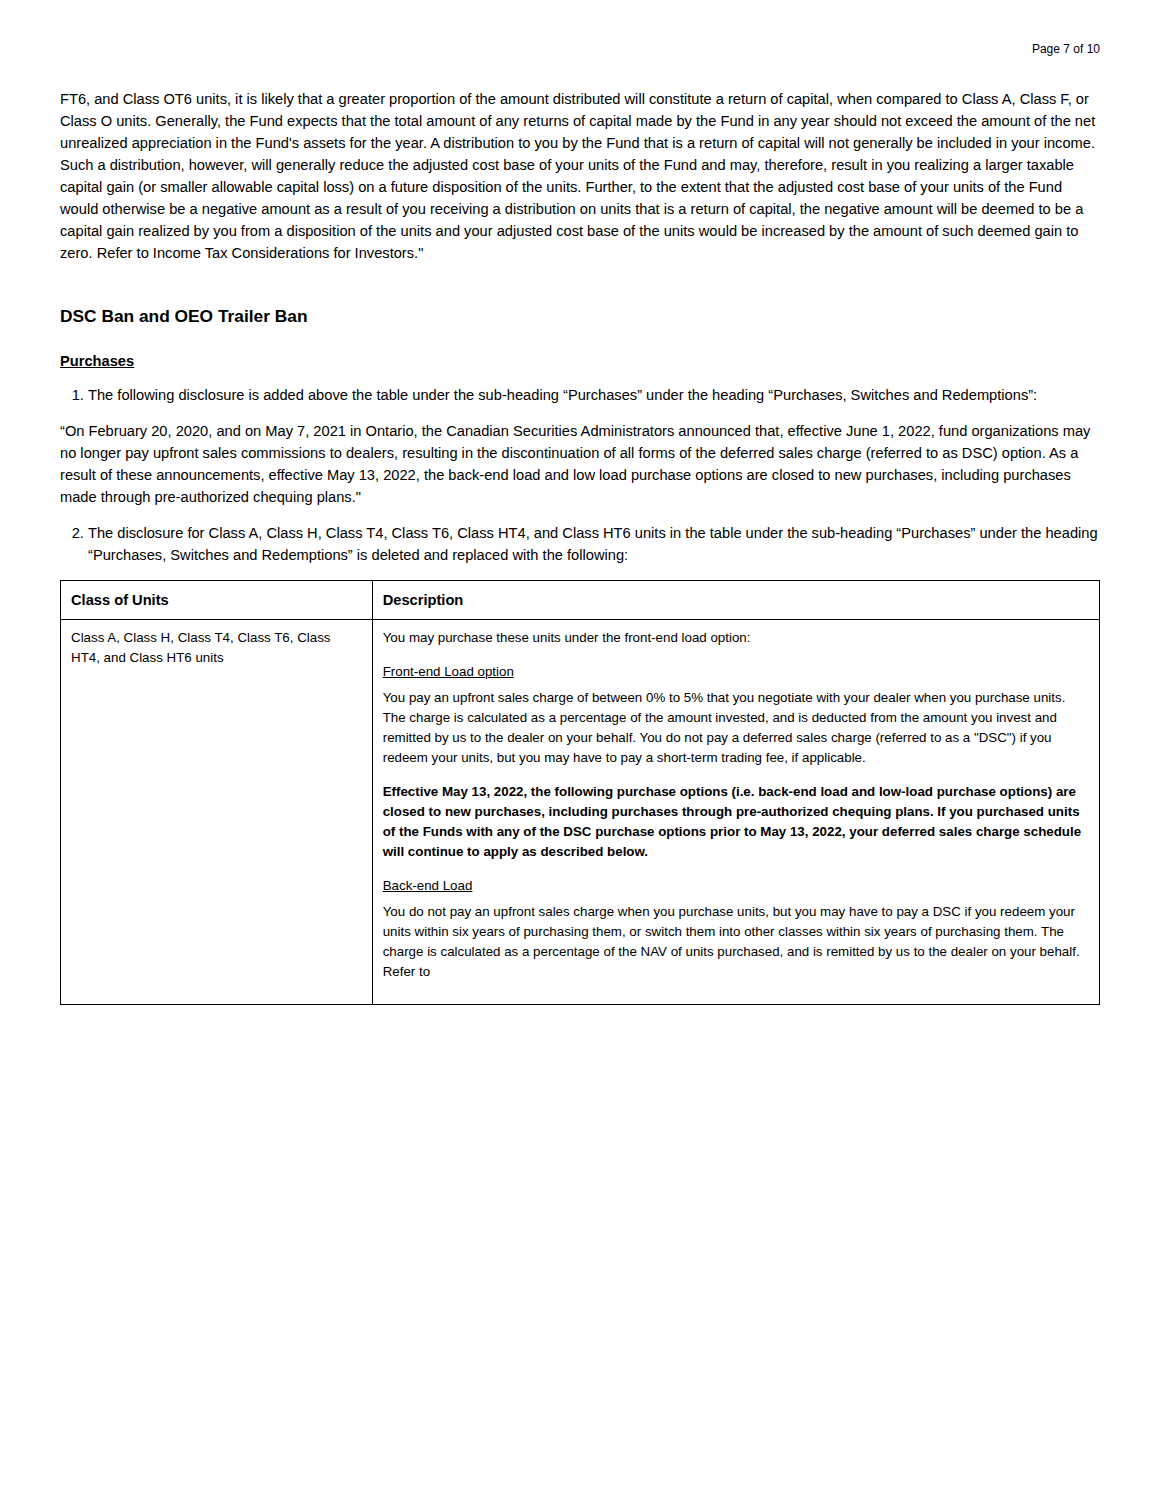Page 7 of 10
FT6, and Class OT6 units, it is likely that a greater proportion of the amount distributed will constitute a return of capital, when compared to Class A, Class F, or Class O units. Generally, the Fund expects that the total amount of any returns of capital made by the Fund in any year should not exceed the amount of the net unrealized appreciation in the Fund's assets for the year. A distribution to you by the Fund that is a return of capital will not generally be included in your income. Such a distribution, however, will generally reduce the adjusted cost base of your units of the Fund and may, therefore, result in you realizing a larger taxable capital gain (or smaller allowable capital loss) on a future disposition of the units. Further, to the extent that the adjusted cost base of your units of the Fund would otherwise be a negative amount as a result of you receiving a distribution on units that is a return of capital, the negative amount will be deemed to be a capital gain realized by you from a disposition of the units and your adjusted cost base of the units would be increased by the amount of such deemed gain to zero. Refer to Income Tax Considerations for Investors."
DSC Ban and OEO Trailer Ban
Purchases
The following disclosure is added above the table under the sub-heading “Purchases” under the heading “Purchases, Switches and Redemptions”:
“On February 20, 2020, and on May 7, 2021 in Ontario, the Canadian Securities Administrators announced that, effective June 1, 2022, fund organizations may no longer pay upfront sales commissions to dealers, resulting in the discontinuation of all forms of the deferred sales charge (referred to as DSC) option. As a result of these announcements, effective May 13, 2022, the back-end load and low load purchase options are closed to new purchases, including purchases made through pre-authorized chequing plans."
The disclosure for Class A, Class H, Class T4, Class T6, Class HT4, and Class HT6 units in the table under the sub-heading “Purchases” under the heading “Purchases, Switches and Redemptions” is deleted and replaced with the following:
| Class of Units | Description |
| --- | --- |
| Class A, Class H, Class T4, Class T6, Class HT4, and Class HT6 units | You may purchase these units under the front-end load option: Front-end Load option You pay an upfront sales charge of between 0% to 5% that you negotiate with your dealer when you purchase units. The charge is calculated as a percentage of the amount invested, and is deducted from the amount you invest and remitted by us to the dealer on your behalf. You do not pay a deferred sales charge (referred to as a "DSC") if you redeem your units, but you may have to pay a short-term trading fee, if applicable. Effective May 13, 2022, the following purchase options (i.e. back-end load and low-load purchase options) are closed to new purchases, including purchases through pre-authorized chequing plans. If you purchased units of the Funds with any of the DSC purchase options prior to May 13, 2022, your deferred sales charge schedule will continue to apply as described below. Back-end Load You do not pay an upfront sales charge when you purchase units, but you may have to pay a DSC if you redeem your units within six years of purchasing them, or switch them into other classes within six years of purchasing them. The charge is calculated as a percentage of the NAV of units purchased, and is remitted by us to the dealer on your behalf. Refer to |